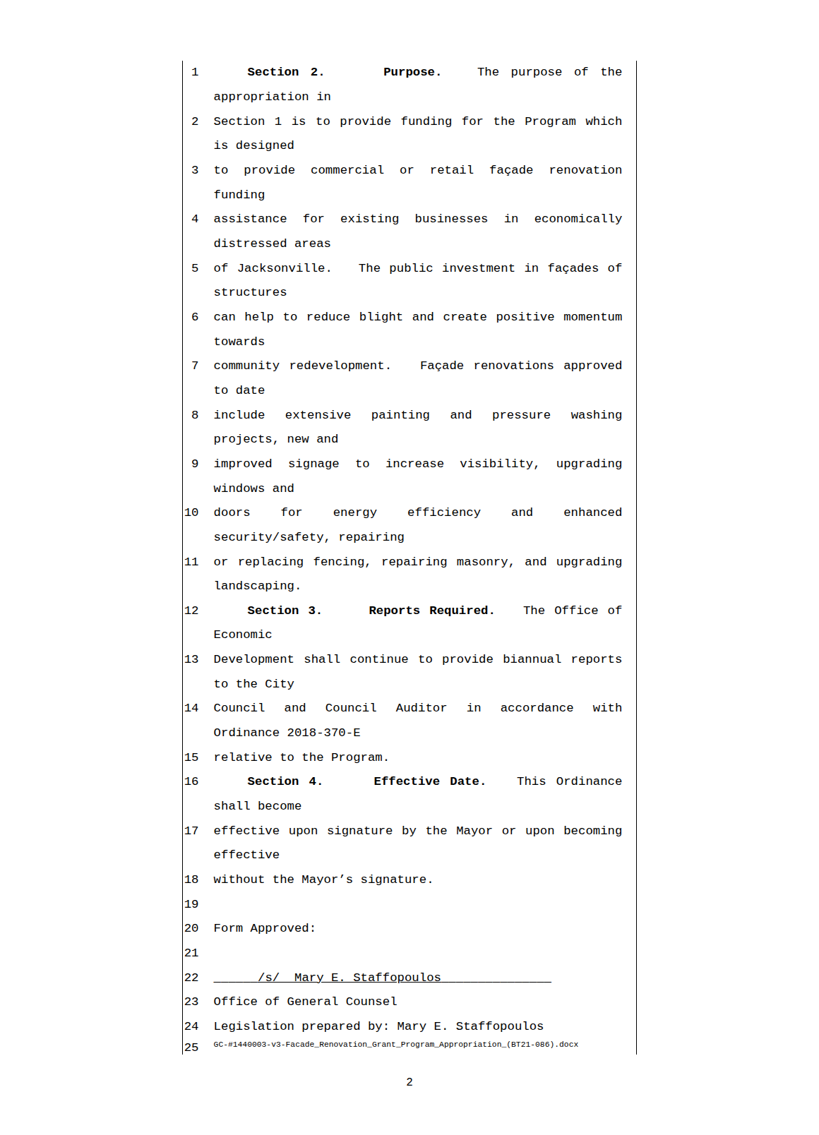Section 2. Purpose. The purpose of the appropriation in
Section 1 is to provide funding for the Program which is designed
to provide commercial or retail façade renovation funding
assistance for existing businesses in economically distressed areas
of Jacksonville. The public investment in façades of structures
can help to reduce blight and create positive momentum towards
community redevelopment. Façade renovations approved to date
include extensive painting and pressure washing projects, new and
improved signage to increase visibility, upgrading windows and
doors for energy efficiency and enhanced security/safety, repairing
or replacing fencing, repairing masonry, and upgrading landscaping.
Section 3. Reports Required. The Office of Economic
Development shall continue to provide biannual reports to the City
Council and Council Auditor in accordance with Ordinance 2018-370-E
relative to the Program.
Section 4. Effective Date. This Ordinance shall become
effective upon signature by the Mayor or upon becoming effective
without the Mayor’s signature.
Form Approved:
______/s/ Mary E. Staffopoulos_______________
Office of General Counsel
Legislation prepared by: Mary E. Staffopoulos
GC-#1440003-v3-Facade_Renovation_Grant_Program_Appropriation_(BT21-086).docx
2